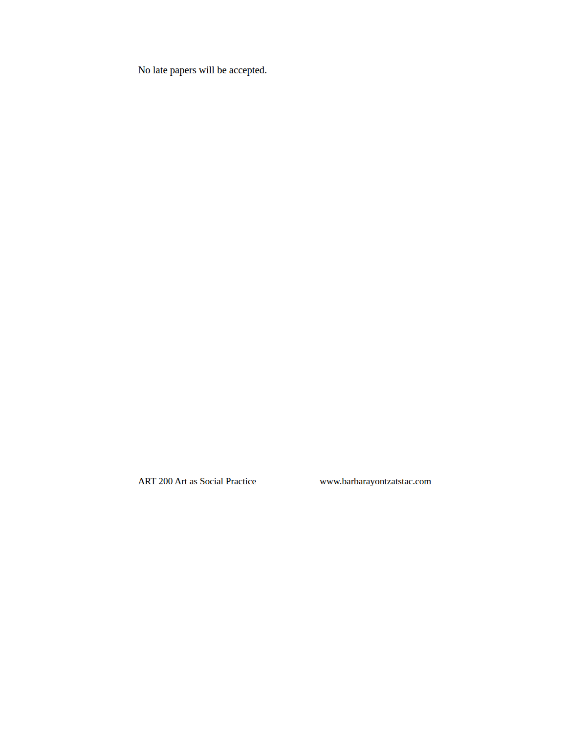No late papers will be accepted.
ART 200 Art as Social Practice www.barbarayontzatstac.com